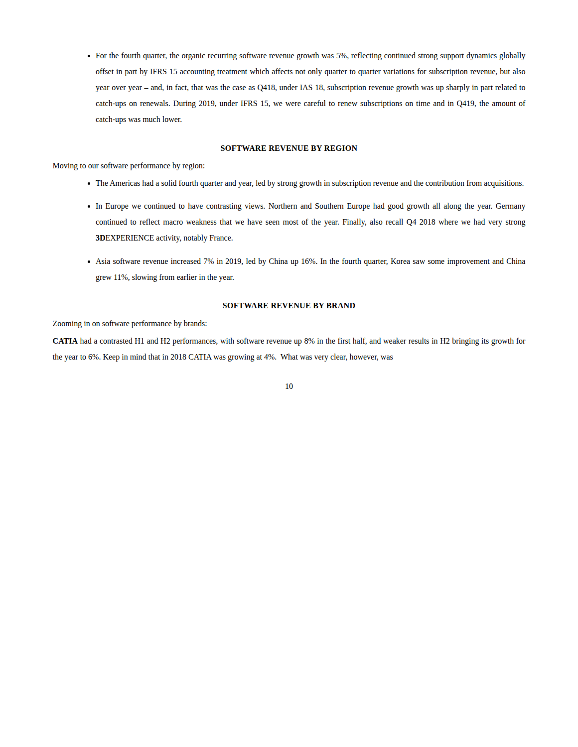For the fourth quarter, the organic recurring software revenue growth was 5%, reflecting continued strong support dynamics globally offset in part by IFRS 15 accounting treatment which affects not only quarter to quarter variations for subscription revenue, but also year over year – and, in fact, that was the case as Q418, under IAS 18, subscription revenue growth was up sharply in part related to catch-ups on renewals. During 2019, under IFRS 15, we were careful to renew subscriptions on time and in Q419, the amount of catch-ups was much lower.
SOFTWARE REVENUE BY REGION
Moving to our software performance by region:
The Americas had a solid fourth quarter and year, led by strong growth in subscription revenue and the contribution from acquisitions.
In Europe we continued to have contrasting views. Northern and Southern Europe had good growth all along the year. Germany continued to reflect macro weakness that we have seen most of the year. Finally, also recall Q4 2018 where we had very strong 3DEXPERIENCE activity, notably France.
Asia software revenue increased 7% in 2019, led by China up 16%. In the fourth quarter, Korea saw some improvement and China grew 11%, slowing from earlier in the year.
SOFTWARE REVENUE BY BRAND
Zooming in on software performance by brands:
CATIA had a contrasted H1 and H2 performances, with software revenue up 8% in the first half, and weaker results in H2 bringing its growth for the year to 6%. Keep in mind that in 2018 CATIA was growing at 4%. What was very clear, however, was
10